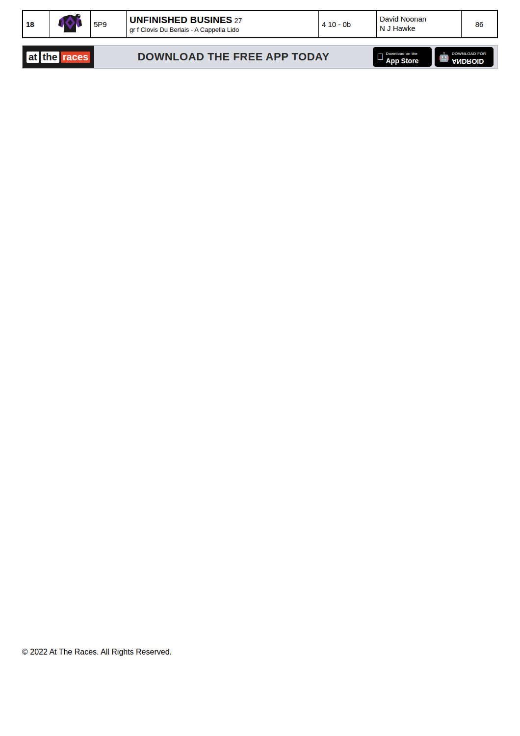| 18 | | 5P9 | UNFINISHED BUSINES 27 gr f Clovis Du Berlais - A Cappella Lido | 4 10 - 0b | David Noonan N J Hawke | 86 |
at the races
DOWNLOAD THE FREE APP TODAY
 Download on the
App Store
🤖 DOWNLOAD FOR
ANDROID
© 2022 At The Races. All Rights Reserved.